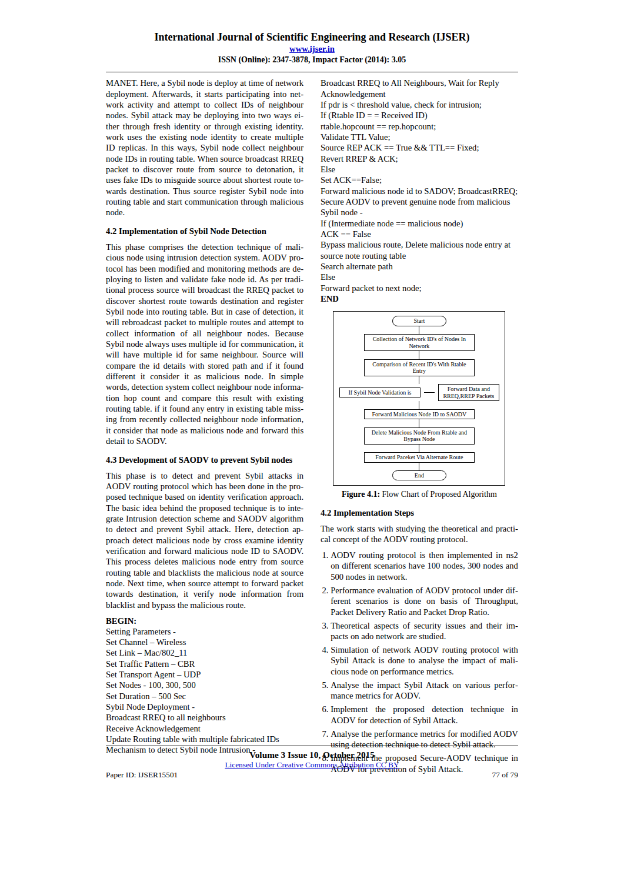International Journal of Scientific Engineering and Research (IJSER)
www.ijser.in
ISSN (Online): 2347-3878, Impact Factor (2014): 3.05
MANET. Here, a Sybil node is deploy at time of network deployment. Afterwards, it starts participating into network activity and attempt to collect IDs of neighbour nodes. Sybil attack may be deploying into two ways either through fresh identity or through existing identity. work uses the existing node identity to create multiple ID replicas. In this ways, Sybil node collect neighbour node IDs in routing table. When source broadcast RREQ packet to discover route from source to detonation, it uses fake IDs to misguide source about shortest route towards destination. Thus source register Sybil node into routing table and start communication through malicious node.
4.2 Implementation of Sybil Node Detection
This phase comprises the detection technique of malicious node using intrusion detection system. AODV protocol has been modified and monitoring methods are deploying to listen and validate fake node id. As per traditional process source will broadcast the RREQ packet to discover shortest route towards destination and register Sybil node into routing table. But in case of detection, it will rebroadcast packet to multiple routes and attempt to collect information of all neighbour nodes. Because Sybil node always uses multiple id for communication, it will have multiple id for same neighbour. Source will compare the id details with stored path and if it found different it consider it as malicious node. In simple words, detection system collect neighbour node information hop count and compare this result with existing routing table. if it found any entry in existing table missing from recently collected neighbour node information, it consider that node as malicious node and forward this detail to SAODV.
4.3 Development of SAODV to prevent Sybil nodes
This phase is to detect and prevent Sybil attacks in AODV routing protocol which has been done in the proposed technique based on identity verification approach. The basic idea behind the proposed technique is to integrate Intrusion detection scheme and SAODV algorithm to detect and prevent Sybil attack. Here, detection approach detect malicious node by cross examine identity verification and forward malicious node ID to SAODV. This process deletes malicious node entry from source routing table and blacklists the malicious node at source node. Next time, when source attempt to forward packet towards destination, it verify node information from blacklist and bypass the malicious route.
BEGIN:
Setting Parameters -
Set Channel – Wireless
Set Link – Mac/802_11
Set Traffic Pattern – CBR
Set Transport Agent – UDP
Set Nodes - 100, 300, 500
Set Duration – 500 Sec
Sybil Node Deployment -
Broadcast RREQ to all neighbours
Receive Acknowledgement
Update Routing table with multiple fabricated IDs
Mechanism to detect Sybil node Intrusion -
Broadcast RREQ to All Neighbours, Wait for Reply Acknowledgement
If pdr is < threshold value, check for intrusion;
If (Rtable ID = = Received ID)
rtable.hopcount == rep.hopcount;
Validate TTL Value;
Source REP ACK == True && TTL== Fixed;
Revert RREP & ACK;
Else
Set ACK==False;
Forward malicious node id to SADOV; BroadcastRREQ;
Secure AODV to prevent genuine node from malicious Sybil node -
If (Intermediate node == malicious node)
ACK == False
Bypass malicious route, Delete malicious node entry at source note routing table
Search alternate path
Else
Forward packet to next node;
END
Start
Collection of Network ID's of Nodes In Network
Comparison of Recent ID's With Rtable Entry
If Sybil Node Validation is
Forward Data and RREQ,RREP Packets
Forward Malicious Node ID to SAODV
Delete Malicious Node From Rtable and Bypass Node
Forward Paceket Via Alternate Route
End
Figure 4.1: Flow Chart of Proposed Algorithm
4.2 Implementation Steps
The work starts with studying the theoretical and practical concept of the AODV routing protocol.
AODV routing protocol is then implemented in ns2 on different scenarios have 100 nodes, 300 nodes and 500 nodes in network.
Performance evaluation of AODV protocol under different scenarios is done on basis of Throughput, Packet Delivery Ratio and Packet Drop Ratio.
Theoretical aspects of security issues and their impacts on ado network are studied.
Simulation of network AODV routing protocol with Sybil Attack is done to analyse the impact of malicious node on performance metrics.
Analyse the impact Sybil Attack on various performance metrics for AODV.
Implement the proposed detection technique in AODV for detection of Sybil Attack.
Analyse the performance metrics for modified AODV using detection technique to detect Sybil attack.
Implement the proposed Secure-AODV technique in AODV for prevention of Sybil Attack.
Volume 3 Issue 10, October 2015
Licensed Under Creative Commons Attribution CC BY
Paper ID: IJSER15501
77 of 79